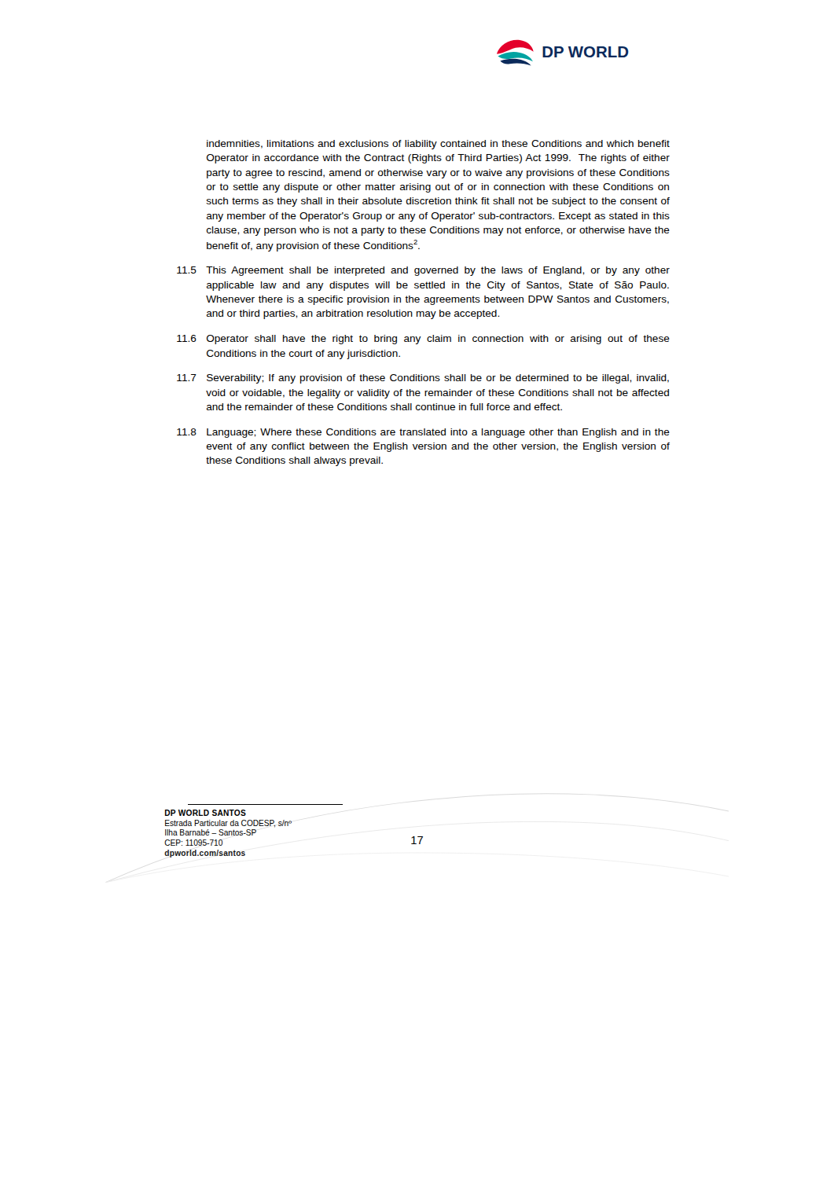DP WORLD
indemnities, limitations and exclusions of liability contained in these Conditions and which benefit Operator in accordance with the Contract (Rights of Third Parties) Act 1999. The rights of either party to agree to rescind, amend or otherwise vary or to waive any provisions of these Conditions or to settle any dispute or other matter arising out of or in connection with these Conditions on such terms as they shall in their absolute discretion think fit shall not be subject to the consent of any member of the Operator's Group or any of Operator' sub-contractors. Except as stated in this clause, any person who is not a party to these Conditions may not enforce, or otherwise have the benefit of, any provision of these Conditions2.
11.5
This Agreement shall be interpreted and governed by the laws of England, or by any other applicable law and any disputes will be settled in the City of Santos, State of São Paulo. Whenever there is a specific provision in the agreements between DPW Santos and Customers, and or third parties, an arbitration resolution may be accepted.
11.6
Operator shall have the right to bring any claim in connection with or arising out of these Conditions in the court of any jurisdiction.
11.7
Severability; If any provision of these Conditions shall be or be determined to be illegal, invalid, void or voidable, the legality or validity of the remainder of these Conditions shall not be affected and the remainder of these Conditions shall continue in full force and effect.
11.8
Language; Where these Conditions are translated into a language other than English and in the event of any conflict between the English version and the other version, the English version of these Conditions shall always prevail.
17
DP WORLD SANTOS
Estrada Particular da CODESP, s/nº
Ilha Barnabé – Santos-SP
CEP: 11095-710
dpworld.com/santos